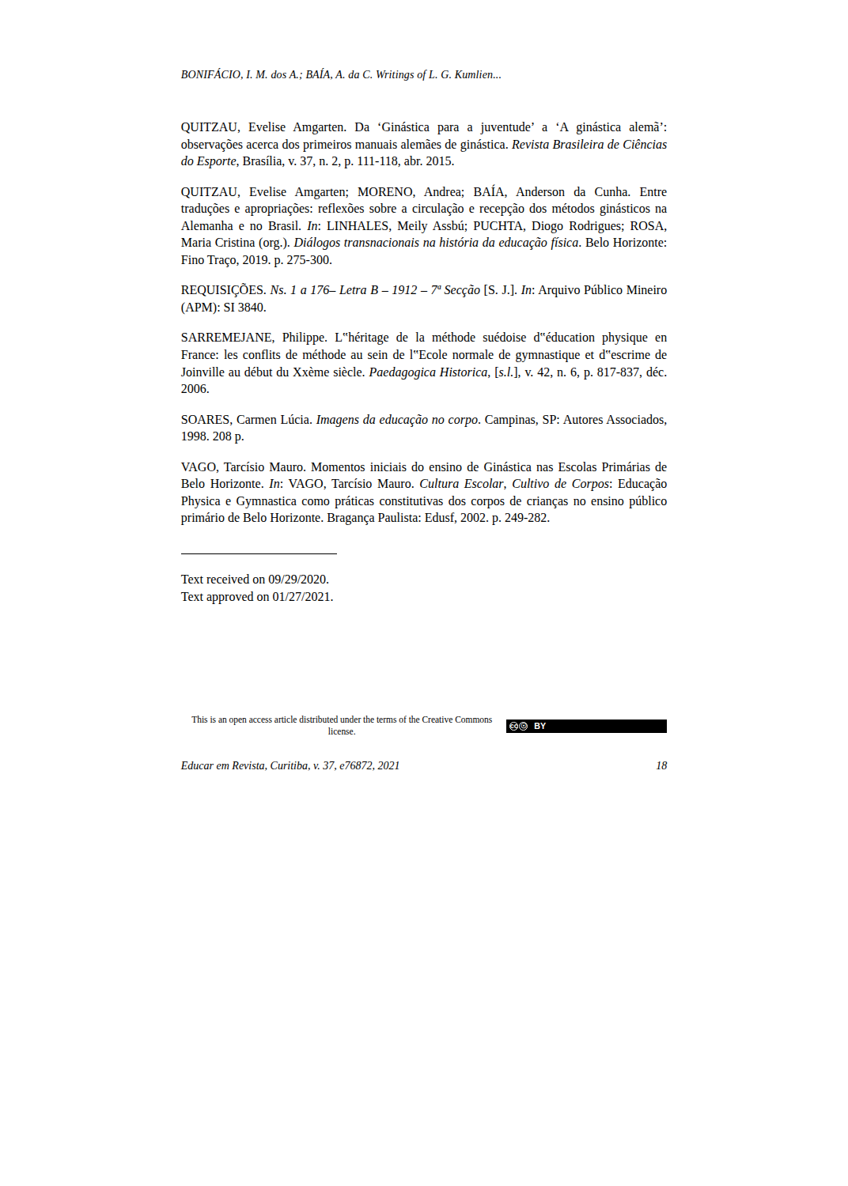BONIFÁCIO, I. M. dos A.; BAÍA, A. da C. Writings of L. G. Kumlien...
QUITZAU, Evelise Amgarten. Da ‘Ginástica para a juventude’ a ‘A ginástica alemã’: observações acerca dos primeiros manuais alemães de ginástica. Revista Brasileira de Ciências do Esporte, Brasília, v. 37, n. 2, p. 111-118, abr. 2015.
QUITZAU, Evelise Amgarten; MORENO, Andrea; BAÍA, Anderson da Cunha. Entre traduções e apropriações: reflexões sobre a circulação e recepção dos métodos ginásticos na Alemanha e no Brasil. In: LINHALES, Meily Assbú; PUCHTA, Diogo Rodrigues; ROSA, Maria Cristina (org.). Diálogos transnacionais na história da educação física. Belo Horizonte: Fino Traço, 2019. p. 275-300.
REQUISIÇÕES. Ns. 1 a 176– Letra B – 1912 – 7ª Secção [S. J.]. In: Arquivo Público Mineiro (APM): SI 3840.
SARREMEJANE, Philippe. L‟héritage de la méthode suédoise d‟éducation physique en France: les conflits de méthode au sein de l‟Ecole normale de gymnastique et d‟escrime de Joinville au début du Xxème siècle. Paedagogica Historica, [s.l.], v. 42, n. 6, p. 817-837, déc. 2006.
SOARES, Carmen Lúcia. Imagens da educação no corpo. Campinas, SP: Autores Associados, 1998. 208 p.
VAGO, Tarcísio Mauro. Momentos iniciais do ensino de Ginástica nas Escolas Primárias de Belo Horizonte. In: VAGO, Tarcísio Mauro. Cultura Escolar, Cultivo de Corpos: Educação Physica e Gymnastica como práticas constitutivas dos corpos de crianças no ensino público primário de Belo Horizonte. Bragança Paulista: Edusf, 2002. p. 249-282.
Text received on 09/29/2020.
Text approved on 01/27/2021.
This is an open access article distributed under the terms of the Creative Commons license. cc☉ BY
Educar em Revista, Curitiba, v. 37, e76872, 2021 18